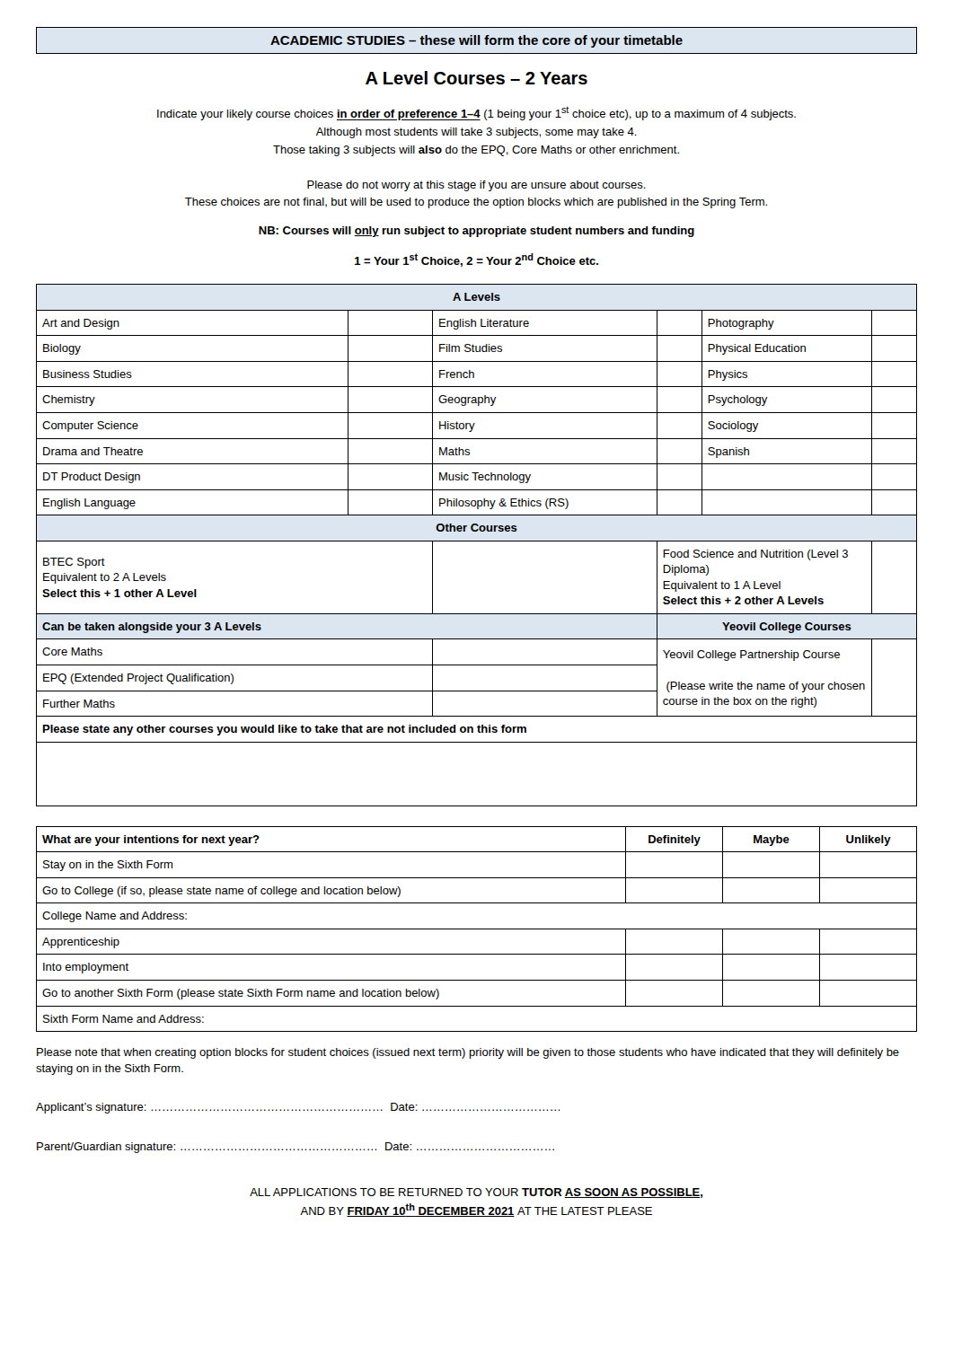ACADEMIC STUDIES – these will form the core of your timetable
A Level Courses – 2 Years
Indicate your likely course choices in order of preference 1–4 (1 being your 1st choice etc), up to a maximum of 4 subjects.
Although most students will take 3 subjects, some may take 4.
Those taking 3 subjects will also do the EPQ, Core Maths or other enrichment.
Please do not worry at this stage if you are unsure about courses.
These choices are not final, but will be used to produce the option blocks which are published in the Spring Term.
NB: Courses will only run subject to appropriate student numbers and funding
1 = Your 1st Choice, 2 = Your 2nd Choice etc.
| A Levels |
| Art and Design | | English Literature | | Photography | |
| Biology | | Film Studies | | Physical Education | |
| Business Studies | | French | | Physics | |
| Chemistry | | Geography | | Psychology | |
| Computer Science | | History | | Sociology | |
| Drama and Theatre | | Maths | | Spanish | |
| DT Product Design | | Music Technology | | | |
| English Language | | Philosophy & Ethics (RS) | | | |
| Other Courses |
| BTEC Sport Equivalent to 2 A Levels Select this + 1 other A Level | | Food Science and Nutrition (Level 3 Diploma) Equivalent to 1 A Level Select this + 2 other A Levels | |
| Can be taken alongside your 3 A Levels | Yeovil College Courses |
| Core Maths | | Yeovil College Partnership Course (Please write the name of your chosen course in the box on the right) | |
| EPQ (Extended Project Qualification) | |
| Further Maths | |
| Please state any other courses you would like to take that are not included on this form |
| What are your intentions for next year? | Definitely | Maybe | Unlikely |
| --- | --- | --- | --- |
| Stay on in the Sixth Form | | | |
| Go to College (if so, please state name of college and location below) | | | |
| College Name and Address: |
| Apprenticeship | | | |
| Into employment | | | |
| Go to another Sixth Form (please state Sixth Form name and location below) | | | |
| Sixth Form Name and Address: |
Please note that when creating option blocks for student choices (issued next term) priority will be given to those students who have indicated that they will definitely be staying on in the Sixth Form.
Applicant’s signature: …………………………………………………… Date: ………………………………
Parent/Guardian signature: …………………………………………… Date: ………………………………
ALL APPLICATIONS TO BE RETURNED TO YOUR TUTOR AS SOON AS POSSIBLE,
AND BY FRIDAY 10th DECEMBER 2021 AT THE LATEST PLEASE